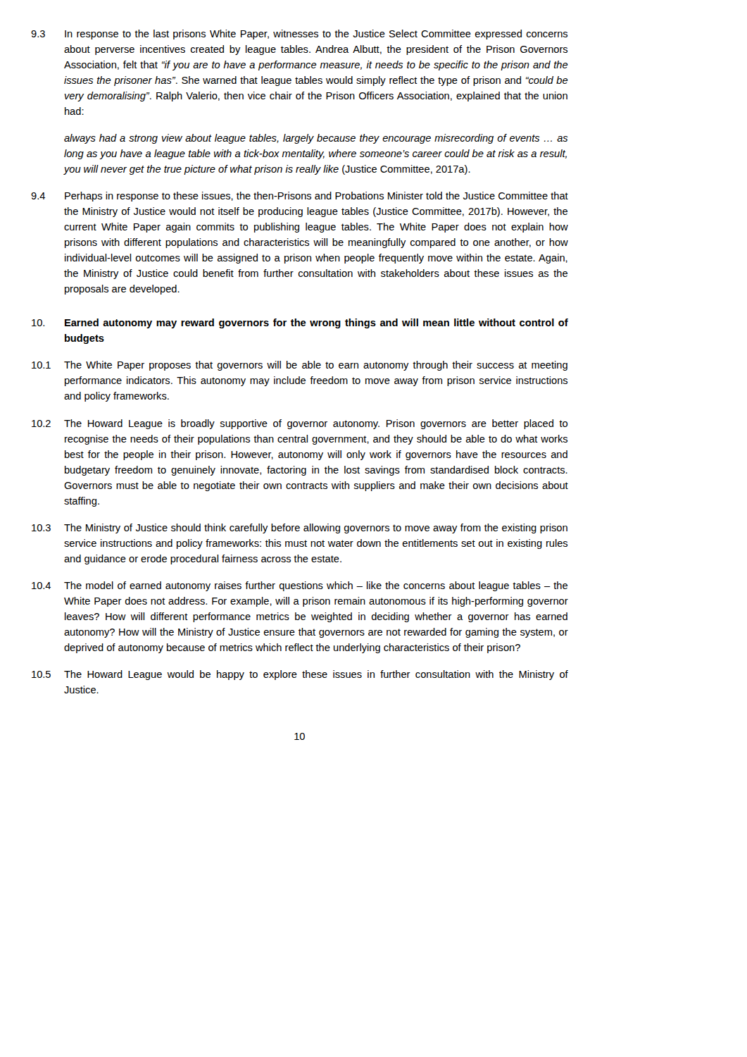9.3
In response to the last prisons White Paper, witnesses to the Justice Select Committee expressed concerns about perverse incentives created by league tables. Andrea Albutt, the president of the Prison Governors Association, felt that “if you are to have a performance measure, it needs to be specific to the prison and the issues the prisoner has”. She warned that league tables would simply reflect the type of prison and “could be very demoralising”. Ralph Valerio, then vice chair of the Prison Officers Association, explained that the union had:
always had a strong view about league tables, largely because they encourage misrecording of events … as long as you have a league table with a tick-box mentality, where someone’s career could be at risk as a result, you will never get the true picture of what prison is really like (Justice Committee, 2017a).
9.4
Perhaps in response to these issues, the then-Prisons and Probations Minister told the Justice Committee that the Ministry of Justice would not itself be producing league tables (Justice Committee, 2017b). However, the current White Paper again commits to publishing league tables. The White Paper does not explain how prisons with different populations and characteristics will be meaningfully compared to one another, or how individual-level outcomes will be assigned to a prison when people frequently move within the estate. Again, the Ministry of Justice could benefit from further consultation with stakeholders about these issues as the proposals are developed.
10. Earned autonomy may reward governors for the wrong things and will mean little without control of budgets
10.1
The White Paper proposes that governors will be able to earn autonomy through their success at meeting performance indicators. This autonomy may include freedom to move away from prison service instructions and policy frameworks.
10.2
The Howard League is broadly supportive of governor autonomy. Prison governors are better placed to recognise the needs of their populations than central government, and they should be able to do what works best for the people in their prison. However, autonomy will only work if governors have the resources and budgetary freedom to genuinely innovate, factoring in the lost savings from standardised block contracts. Governors must be able to negotiate their own contracts with suppliers and make their own decisions about staffing.
10.3
The Ministry of Justice should think carefully before allowing governors to move away from the existing prison service instructions and policy frameworks: this must not water down the entitlements set out in existing rules and guidance or erode procedural fairness across the estate.
10.4
The model of earned autonomy raises further questions which – like the concerns about league tables – the White Paper does not address. For example, will a prison remain autonomous if its high-performing governor leaves? How will different performance metrics be weighted in deciding whether a governor has earned autonomy? How will the Ministry of Justice ensure that governors are not rewarded for gaming the system, or deprived of autonomy because of metrics which reflect the underlying characteristics of their prison?
10.5
The Howard League would be happy to explore these issues in further consultation with the Ministry of Justice.
10